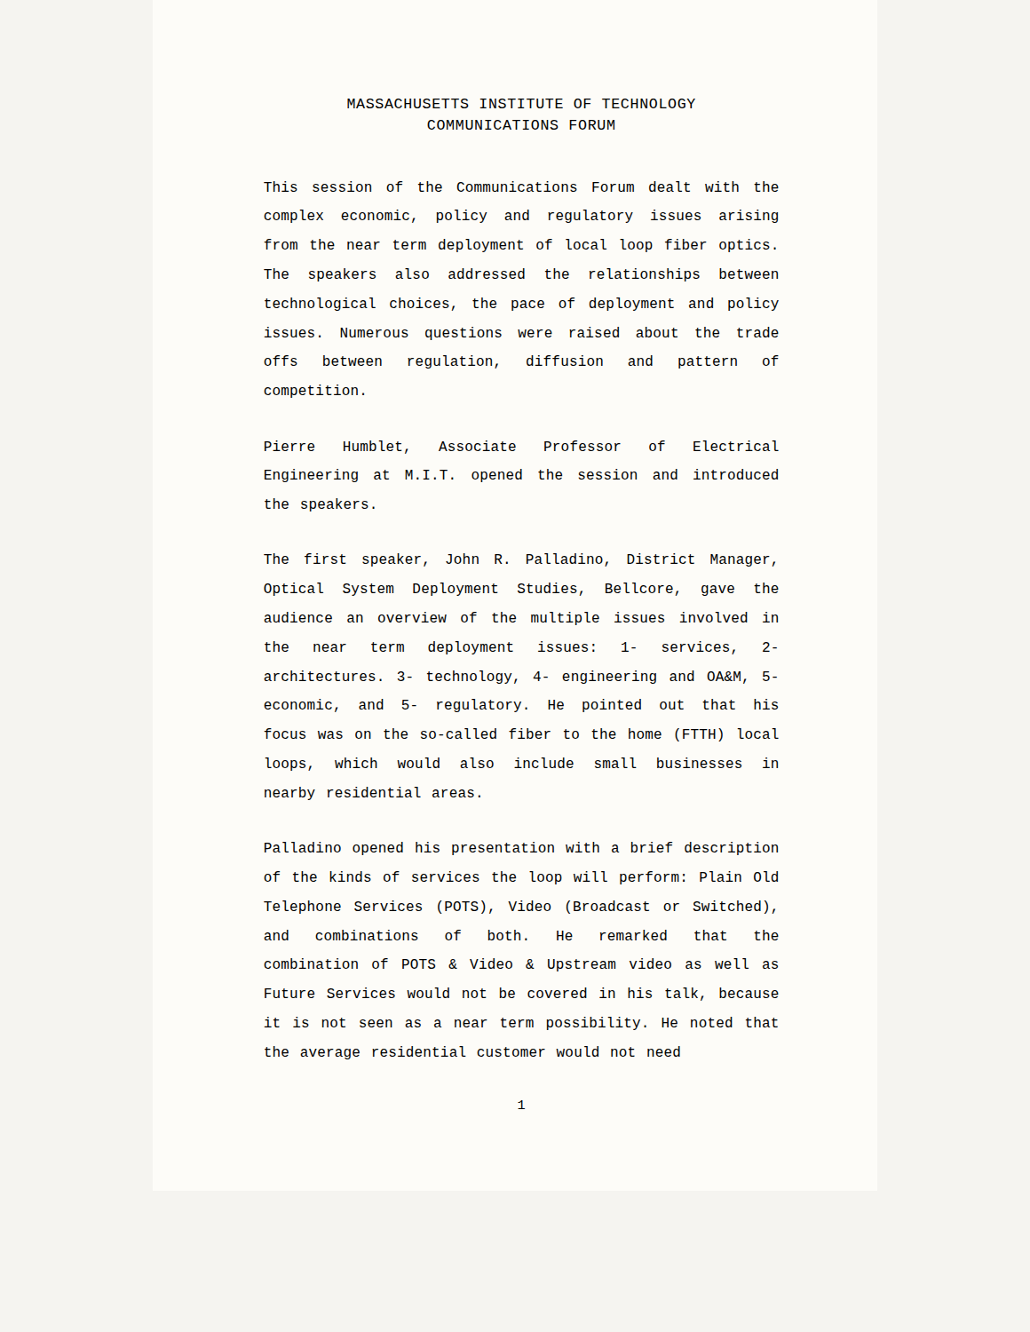MASSACHUSETTS INSTITUTE OF TECHNOLOGY
COMMUNICATIONS FORUM
This session of the Communications Forum dealt with the complex economic, policy and regulatory issues arising from the near term deployment of local loop fiber optics. The speakers also addressed the relationships between technological choices, the pace of deployment and policy issues. Numerous questions were raised about the trade offs between regulation, diffusion and pattern of competition.
Pierre Humblet, Associate Professor of Electrical Engineering at M.I.T. opened the session and introduced the speakers.
The first speaker, John R. Palladino, District Manager, Optical System Deployment Studies, Bellcore, gave the audience an overview of the multiple issues involved in the near term deployment issues: 1- services, 2- architectures. 3- technology, 4- engineering and OA&M, 5- economic, and 5- regulatory. He pointed out that his focus was on the so-called fiber to the home (FTTH) local loops, which would also include small businesses in nearby residential areas.
Palladino opened his presentation with a brief description of the kinds of services the loop will perform: Plain Old Telephone Services (POTS), Video (Broadcast or Switched), and combinations of both. He remarked that the combination of POTS & Video & Upstream video as well as Future Services would not be covered in his talk, because it is not seen as a near term possibility. He noted that the average residential customer would not need
1